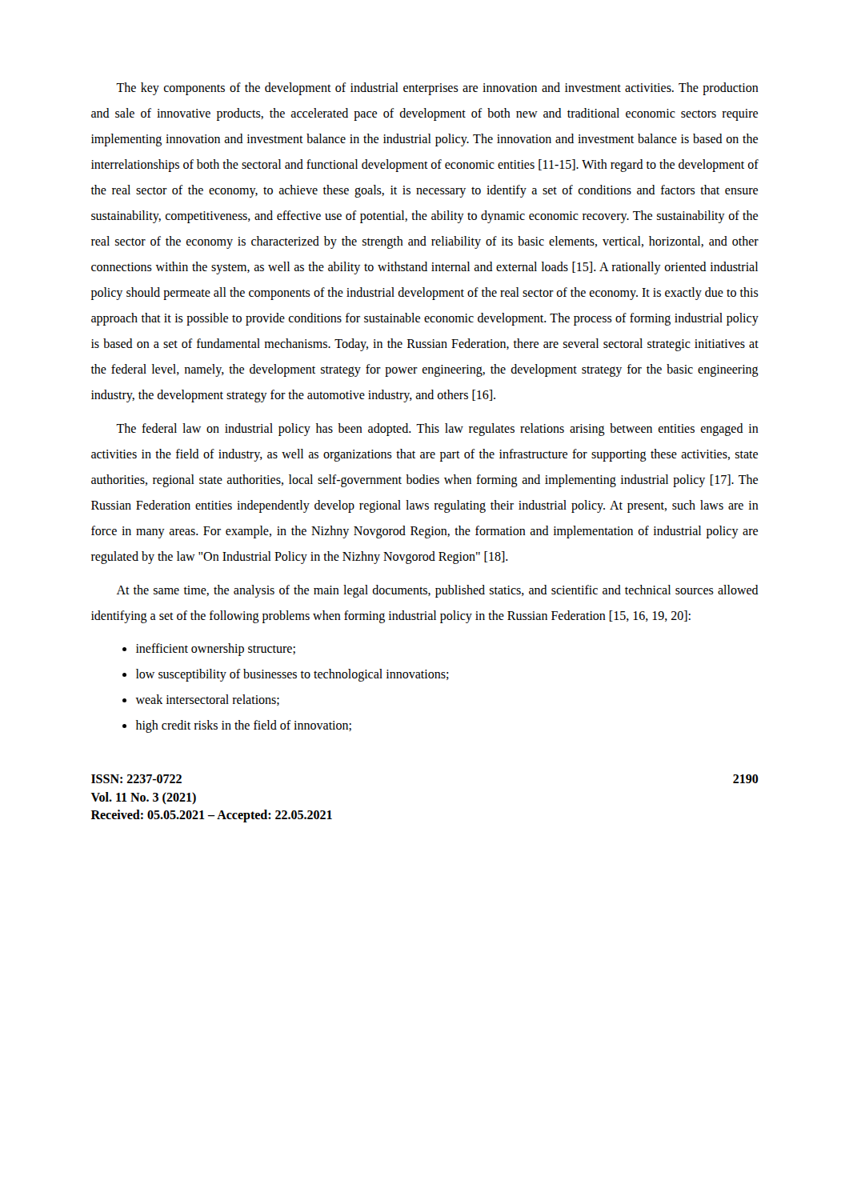The key components of the development of industrial enterprises are innovation and investment activities. The production and sale of innovative products, the accelerated pace of development of both new and traditional economic sectors require implementing innovation and investment balance in the industrial policy. The innovation and investment balance is based on the interrelationships of both the sectoral and functional development of economic entities [11-15]. With regard to the development of the real sector of the economy, to achieve these goals, it is necessary to identify a set of conditions and factors that ensure sustainability, competitiveness, and effective use of potential, the ability to dynamic economic recovery. The sustainability of the real sector of the economy is characterized by the strength and reliability of its basic elements, vertical, horizontal, and other connections within the system, as well as the ability to withstand internal and external loads [15]. A rationally oriented industrial policy should permeate all the components of the industrial development of the real sector of the economy. It is exactly due to this approach that it is possible to provide conditions for sustainable economic development. The process of forming industrial policy is based on a set of fundamental mechanisms. Today, in the Russian Federation, there are several sectoral strategic initiatives at the federal level, namely, the development strategy for power engineering, the development strategy for the basic engineering industry, the development strategy for the automotive industry, and others [16].
The federal law on industrial policy has been adopted. This law regulates relations arising between entities engaged in activities in the field of industry, as well as organizations that are part of the infrastructure for supporting these activities, state authorities, regional state authorities, local self-government bodies when forming and implementing industrial policy [17]. The Russian Federation entities independently develop regional laws regulating their industrial policy. At present, such laws are in force in many areas. For example, in the Nizhny Novgorod Region, the formation and implementation of industrial policy are regulated by the law "On Industrial Policy in the Nizhny Novgorod Region" [18].
At the same time, the analysis of the main legal documents, published statics, and scientific and technical sources allowed identifying a set of the following problems when forming industrial policy in the Russian Federation [15, 16, 19, 20]:
inefficient ownership structure;
low susceptibility of businesses to technological innovations;
weak intersectoral relations;
high credit risks in the field of innovation;
2190 ISSN: 2237-0722
Vol. 11 No. 3 (2021)
Received: 05.05.2021 – Accepted: 22.05.2021